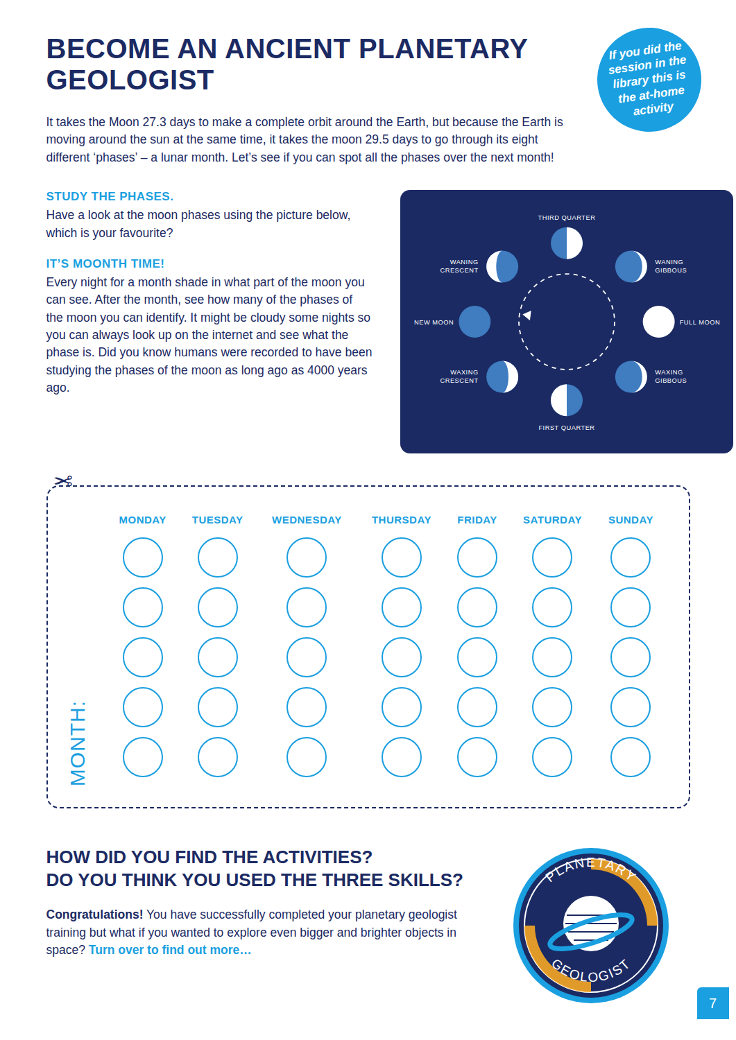If you did the session in the library this is the at-home activity
Become an Ancient Planetary Geologist
It takes the Moon 27.3 days to make a complete orbit around the Earth, but because the Earth is moving around the sun at the same time, it takes the moon 29.5 days to go through its eight different ‘phases’ – a lunar month. Let’s see if you can spot all the phases over the next month!
Study the phases.
Have a look at the moon phases using the picture below, which is your favourite?
It’s Moonth time!
Every night for a month shade in what part of the moon you can see. After the month, see how many of the phases of the moon you can identify. It might be cloudy some nights so you can always look up on the internet and see what the phase is. Did you know humans were recorded to have been studying the phases of the moon as long ago as 4000 years ago.
FULL MOON THIRD QUARTER FIRST QUARTER NEW MOON WANING GIBBOUS WANING CRESCENT WAXING GIBBOUS WAXING CRESCENT
✂
Month:
| Monday | Tuesday | Wednesday | Thursday | Friday | Saturday | Sunday |
| --- | --- | --- | --- | --- | --- | --- |
How did you find the activities?
Do you think you used the three skills?
Congratulations! You have successfully completed your planetary geologist training but what if you wanted to explore even bigger and brighter objects in space? Turn over to find out more…
PLANETARY GEOLOGIST
7